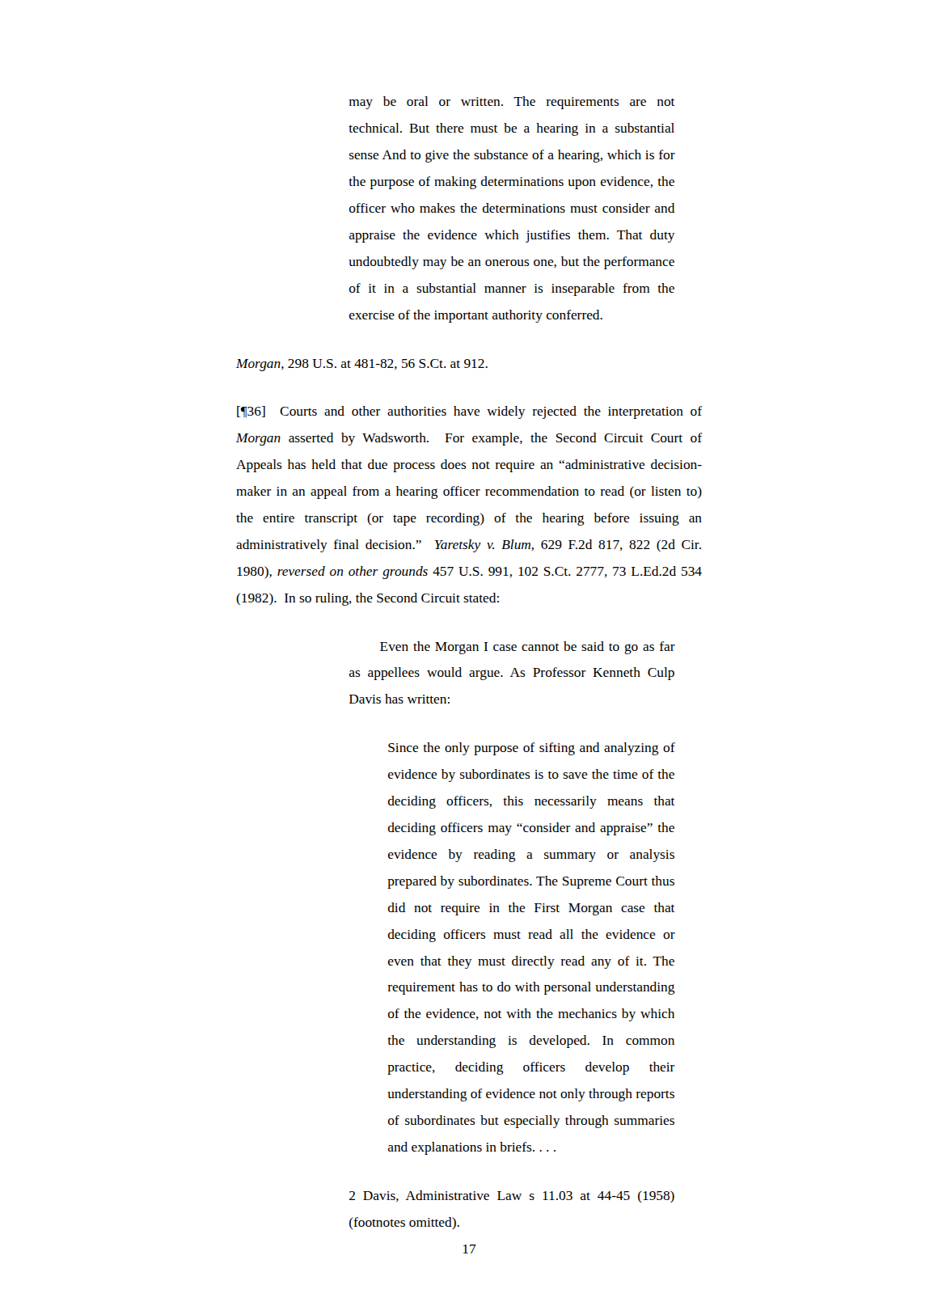may be oral or written. The requirements are not technical. But there must be a hearing in a substantial sense And to give the substance of a hearing, which is for the purpose of making determinations upon evidence, the officer who makes the determinations must consider and appraise the evidence which justifies them. That duty undoubtedly may be an onerous one, but the performance of it in a substantial manner is inseparable from the exercise of the important authority conferred.
Morgan, 298 U.S. at 481-82, 56 S.Ct. at 912.
[¶36] Courts and other authorities have widely rejected the interpretation of Morgan asserted by Wadsworth. For example, the Second Circuit Court of Appeals has held that due process does not require an “administrative decision-maker in an appeal from a hearing officer recommendation to read (or listen to) the entire transcript (or tape recording) of the hearing before issuing an administratively final decision.” Yaretsky v. Blum, 629 F.2d 817, 822 (2d Cir. 1980), reversed on other grounds 457 U.S. 991, 102 S.Ct. 2777, 73 L.Ed.2d 534 (1982). In so ruling, the Second Circuit stated:
Even the Morgan I case cannot be said to go as far as appellees would argue. As Professor Kenneth Culp Davis has written:
Since the only purpose of sifting and analyzing of evidence by subordinates is to save the time of the deciding officers, this necessarily means that deciding officers may “consider and appraise” the evidence by reading a summary or analysis prepared by subordinates. The Supreme Court thus did not require in the First Morgan case that deciding officers must read all the evidence or even that they must directly read any of it. The requirement has to do with personal understanding of the evidence, not with the mechanics by which the understanding is developed. In common practice, deciding officers develop their understanding of evidence not only through reports of subordinates but especially through summaries and explanations in briefs. . . .
2 Davis, Administrative Law s 11.03 at 44-45 (1958) (footnotes omitted).
17